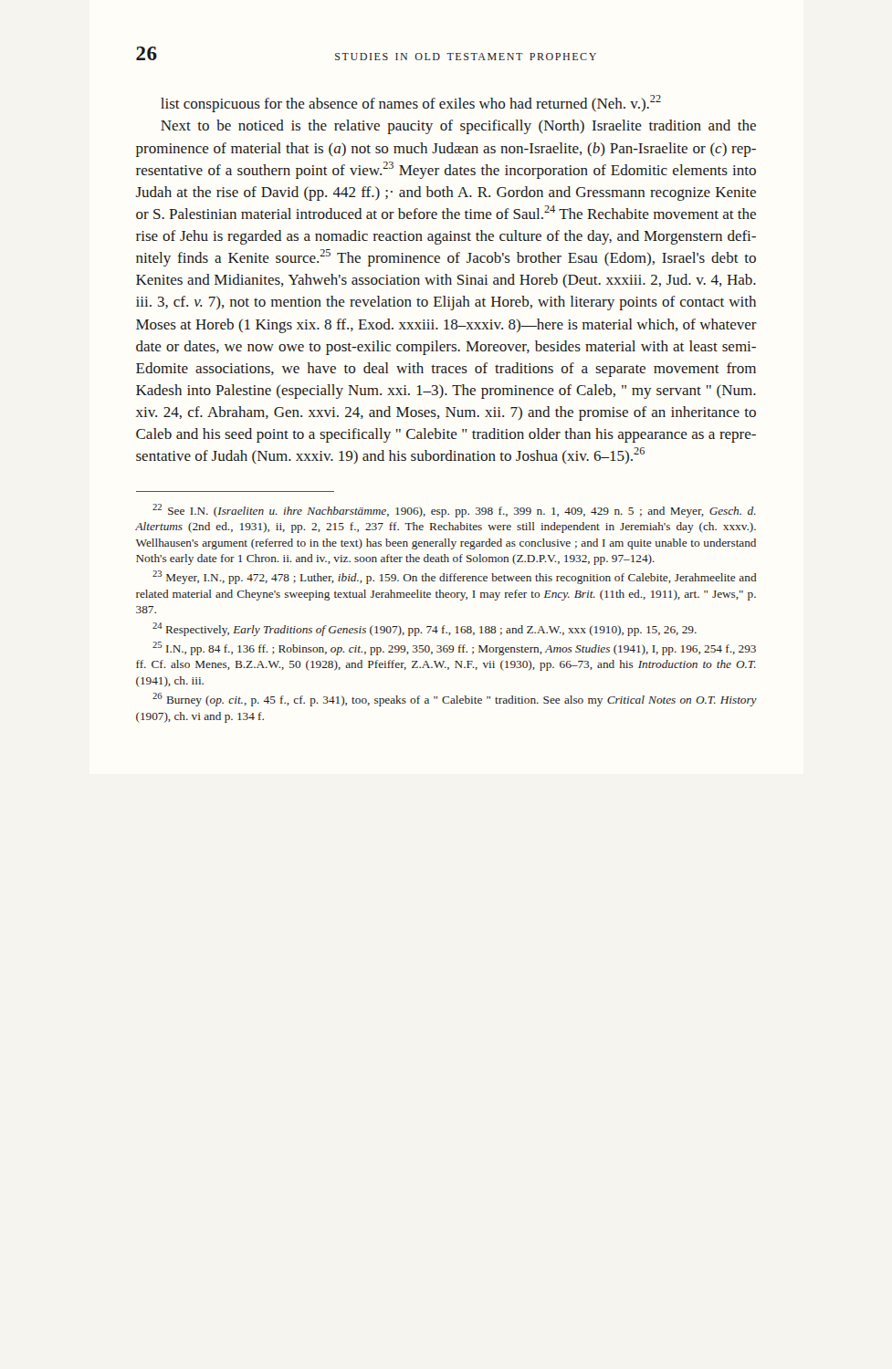26 Studies in Old Testament Prophecy
list conspicuous for the absence of names of exiles who had returned (Neh. v.).22
Next to be noticed is the relative paucity of specifically (North) Israelite tradition and the prominence of material that is (a) not so much Judæan as non-Israelite, (b) Pan-Israelite or (c) representative of a southern point of view.23 Meyer dates the incorporation of Edomitic elements into Judah at the rise of David (pp. 442 ff.) ;· and both A. R. Gordon and Gressmann recognize Kenite or S. Palestinian material introduced at or before the time of Saul.24 The Rechabite movement at the rise of Jehu is regarded as a nomadic reaction against the culture of the day, and Morgenstern definitely finds a Kenite source.25 The prominence of Jacob's brother Esau (Edom), Israel's debt to Kenites and Midianites, Yahweh's association with Sinai and Horeb (Deut. xxxiii. 2, Jud. v. 4, Hab. iii. 3, cf. v. 7), not to mention the revelation to Elijah at Horeb, with literary points of contact with Moses at Horeb (1 Kings xix. 8 ff., Exod. xxxiii. 18–xxxiv. 8)—here is material which, of whatever date or dates, we now owe to post-exilic compilers. Moreover, besides material with at least semi-Edomite associations, we have to deal with traces of traditions of a separate movement from Kadesh into Palestine (especially Num. xxi. 1–3). The prominence of Caleb, " my servant " (Num. xiv. 24, cf. Abraham, Gen. xxvi. 24, and Moses, Num. xii. 7) and the promise of an inheritance to Caleb and his seed point to a specifically " Calebite " tradition older than his appearance as a representative of Judah (Num. xxxiv. 19) and his subordination to Joshua (xiv. 6–15).26
22 See I.N. (Israeliten u. ihre Nachbarstämme, 1906), esp. pp. 398 f., 399 n. 1, 409, 429 n. 5 ; and Meyer, Gesch. d. Altertums (2nd ed., 1931), ii, pp. 2, 215 f., 237 ff. The Rechabites were still independent in Jeremiah's day (ch. xxxv.). Wellhausen's argument (referred to in the text) has been generally regarded as conclusive ; and I am quite unable to understand Noth's early date for 1 Chron. ii. and iv., viz. soon after the death of Solomon (Z.D.P.V., 1932, pp. 97–124).
23 Meyer, I.N., pp. 472, 478 ; Luther, ibid., p. 159. On the difference between this recognition of Calebite, Jerahmeelite and related material and Cheyne's sweeping textual Jerahmeelite theory, I may refer to Ency. Brit. (11th ed., 1911), art. " Jews," p. 387.
24 Respectively, Early Traditions of Genesis (1907), pp. 74 f., 168, 188 ; and Z.A.W., xxx (1910), pp. 15, 26, 29.
25 I.N., pp. 84 f., 136 ff. ; Robinson, op. cit., pp. 299, 350, 369 ff. ; Morgenstern, Amos Studies (1941), I, pp. 196, 254 f., 293 ff. Cf. also Menes, B.Z.A.W., 50 (1928), and Pfeiffer, Z.A.W., N.F., vii (1930), pp. 66–73, and his Introduction to the O.T. (1941), ch. iii.
26 Burney (op. cit., p. 45 f., cf. p. 341), too, speaks of a " Calebite " tradition. See also my Critical Notes on O.T. History (1907), ch. vi and p. 134 f.